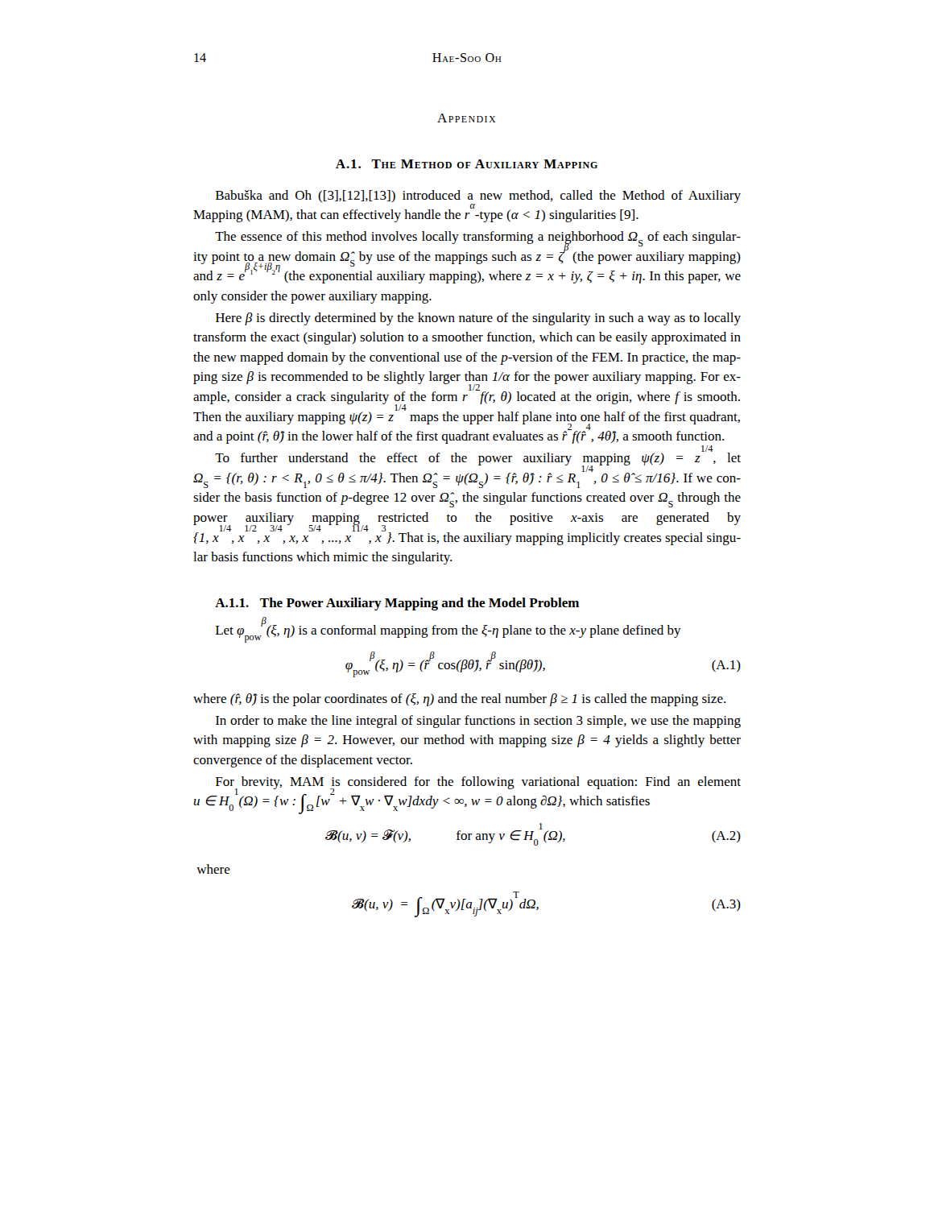14 Hae-Soo Oh
Appendix
A.1. The Method of Auxiliary Mapping
Babuška and Oh ([3],[12],[13]) introduced a new method, called the Method of Auxiliary Mapping (MAM), that can effectively handle the rα-type (α < 1) singularities [9].
The essence of this method involves locally transforming a neighborhood ΩS of each singularity point to a new domain Ω̂S by use of the mappings such as z = ζβ (the power auxiliary mapping) and z = eβ1ξ+iβ2η (the exponential auxiliary mapping), where z = x + iy, ζ = ξ + iη. In this paper, we only consider the power auxiliary mapping.
Here β is directly determined by the known nature of the singularity in such a way as to locally transform the exact (singular) solution to a smoother function, which can be easily approximated in the new mapped domain by the conventional use of the p-version of the FEM. In practice, the mapping size β is recommended to be slightly larger than 1/α for the power auxiliary mapping. For example, consider a crack singularity of the form r1/2f(r, θ) located at the origin, where f is smooth. Then the auxiliary mapping ψ(z) = z1/4 maps the upper half plane into one half of the first quadrant, and a point (r̂, θ̂) in the lower half of the first quadrant evaluates as r̂2f(r̂4, 4θ̂), a smooth function.
To further understand the effect of the power auxiliary mapping ψ(z) = z1/4, let ΩS = {(r, θ) : r < R1, 0 ≤ θ ≤ π/4}. Then Ω̂S = ψ(ΩS) = {r̂, θ̂) : r̂ ≤ R11/4, 0 ≤ θ̂ ≤ π/16}. If we consider the basis function of p-degree 12 over Ω̂S, the singular functions created over ΩS through the power auxiliary mapping restricted to the positive x-axis are generated by {1, x1/4, x1/2, x3/4, x, x5/4, ..., x11/4, x3}. That is, the auxiliary mapping implicitly creates special singular basis functions which mimic the singularity.
A.1.1. The Power Auxiliary Mapping and the Model Problem
Let φpowβ(ξ, η) is a conformal mapping from the ξ-η plane to the x-y plane defined by
φpowβ(ξ, η) = (r̂β cos(βθ̂), r̂β sin(βθ̂)),
(A.1)
where (r̂, θ̂) is the polar coordinates of (ξ, η) and the real number β ≥ 1 is called the mapping size.
In order to make the line integral of singular functions in section 3 simple, we use the mapping with mapping size β = 2. However, our method with mapping size β = 4 yields a slightly better convergence of the displacement vector.
For brevity, MAM is considered for the following variational equation: Find an element u ∈ H01(Ω) = {w : ∫Ω[w2 + ∇xw · ∇xw]dxdy < ∞, w = 0 along ∂Ω}, which satisfies
𝓑(u, v) = 𝓕(v), for any v ∈ H01(Ω),
(A.2)
where
𝓑(u, v) = ∫Ω(∇xv)[aij](∇xu)TdΩ,
(A.3)